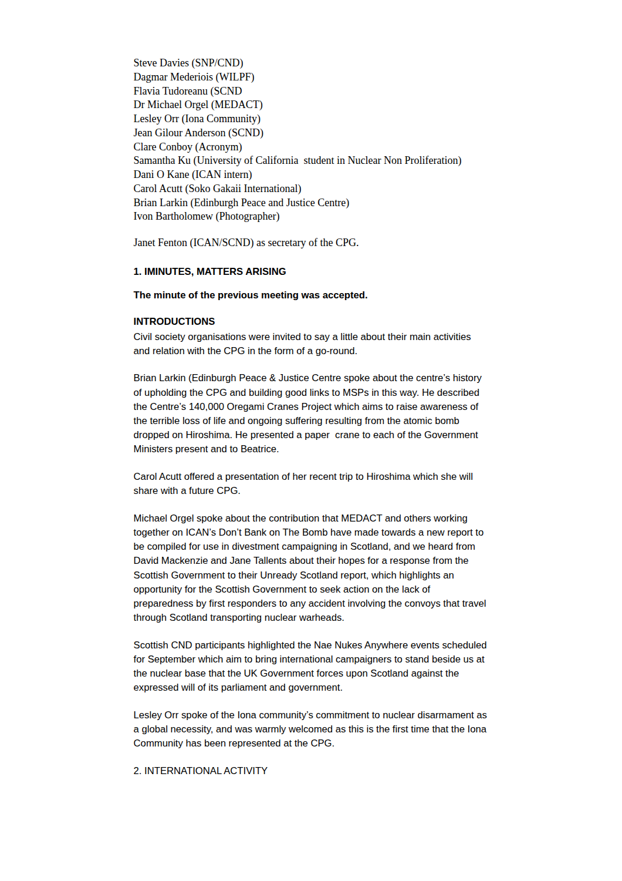Steve Davies (SNP/CND)
Dagmar Mederiois (WILPF)
Flavia Tudoreanu (SCND
Dr Michael Orgel (MEDACT)
Lesley Orr (Iona Community)
Jean Gilour Anderson (SCND)
Clare Conboy (Acronym)
Samantha Ku (University of California student in Nuclear Non Proliferation)
Dani O Kane (ICAN intern)
Carol Acutt (Soko Gakaii International)
Brian Larkin (Edinburgh Peace and Justice Centre)
Ivon Bartholomew (Photographer)
Janet Fenton (ICAN/SCND) as secretary of the CPG.
1. IMINUTES, MATTERS ARISING
The minute of the previous meeting was accepted.
INTRODUCTIONS
Civil society organisations were invited to say a little about their main activities and relation with the CPG in the form of a go-round.
Brian Larkin (Edinburgh Peace & Justice Centre spoke about the centre’s history of upholding the CPG and building good links to MSPs in this way. He described the Centre’s 140,000 Oregami Cranes Project which aims to raise awareness of the terrible loss of life and ongoing suffering resulting from the atomic bomb dropped on Hiroshima. He presented a paper crane to each of the Government Ministers present and to Beatrice.
Carol Acutt offered a presentation of her recent trip to Hiroshima which she will share with a future CPG.
Michael Orgel spoke about the contribution that MEDACT and others working together on ICAN’s Don’t Bank on The Bomb have made towards a new report to be compiled for use in divestment campaigning in Scotland, and we heard from David Mackenzie and Jane Tallents about their hopes for a response from the Scottish Government to their Unready Scotland report, which highlights an opportunity for the Scottish Government to seek action on the lack of preparedness by first responders to any accident involving the convoys that travel through Scotland transporting nuclear warheads.
Scottish CND participants highlighted the Nae Nukes Anywhere events scheduled for September which aim to bring international campaigners to stand beside us at the nuclear base that the UK Government forces upon Scotland against the expressed will of its parliament and government.
Lesley Orr spoke of the Iona community’s commitment to nuclear disarmament as a global necessity, and was warmly welcomed as this is the first time that the Iona Community has been represented at the CPG.
2. INTERNATIONAL ACTIVITY